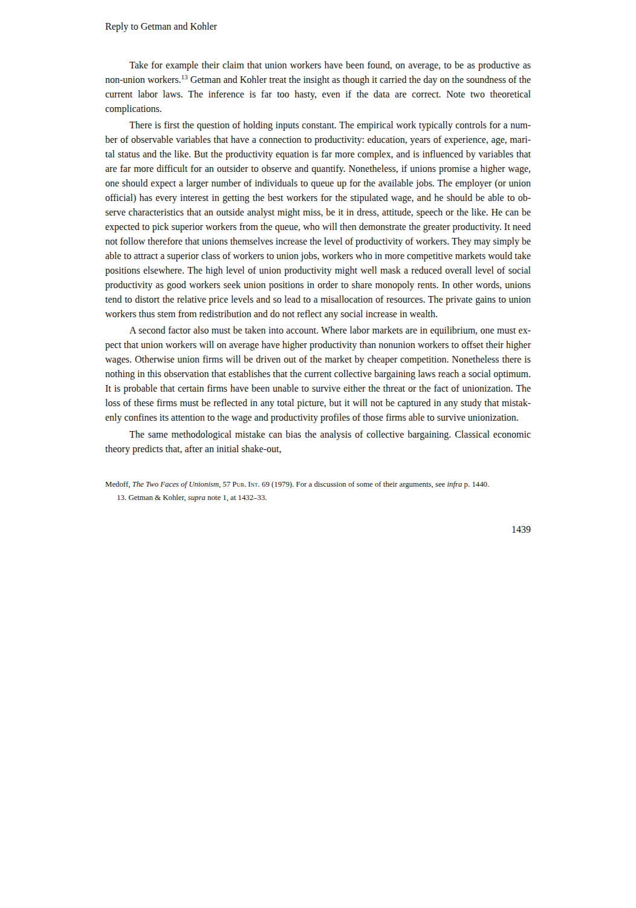Reply to Getman and Kohler
Take for example their claim that union workers have been found, on average, to be as productive as non-union workers.13 Getman and Kohler treat the insight as though it carried the day on the soundness of the current labor laws. The inference is far too hasty, even if the data are correct. Note two theoretical complications.
There is first the question of holding inputs constant. The empirical work typically controls for a number of observable variables that have a connection to productivity: education, years of experience, age, marital status and the like. But the productivity equation is far more complex, and is influenced by variables that are far more difficult for an outsider to observe and quantify. Nonetheless, if unions promise a higher wage, one should expect a larger number of individuals to queue up for the available jobs. The employer (or union official) has every interest in getting the best workers for the stipulated wage, and he should be able to observe characteristics that an outside analyst might miss, be it in dress, attitude, speech or the like. He can be expected to pick superior workers from the queue, who will then demonstrate the greater productivity. It need not follow therefore that unions themselves increase the level of productivity of workers. They may simply be able to attract a superior class of workers to union jobs, workers who in more competitive markets would take positions elsewhere. The high level of union productivity might well mask a reduced overall level of social productivity as good workers seek union positions in order to share monopoly rents. In other words, unions tend to distort the relative price levels and so lead to a misallocation of resources. The private gains to union workers thus stem from redistribution and do not reflect any social increase in wealth.
A second factor also must be taken into account. Where labor markets are in equilibrium, one must expect that union workers will on average have higher productivity than nonunion workers to offset their higher wages. Otherwise union firms will be driven out of the market by cheaper competition. Nonetheless there is nothing in this observation that establishes that the current collective bargaining laws reach a social optimum. It is probable that certain firms have been unable to survive either the threat or the fact of unionization. The loss of these firms must be reflected in any total picture, but it will not be captured in any study that mistakenly confines its attention to the wage and productivity profiles of those firms able to survive unionization.
The same methodological mistake can bias the analysis of collective bargaining. Classical economic theory predicts that, after an initial shake-out,
Medoff, The Two Faces of Unionism, 57 Pub. Int. 69 (1979). For a discussion of some of their arguments, see infra p. 1440.
13. Getman & Kohler, supra note 1, at 1432–33.
1439